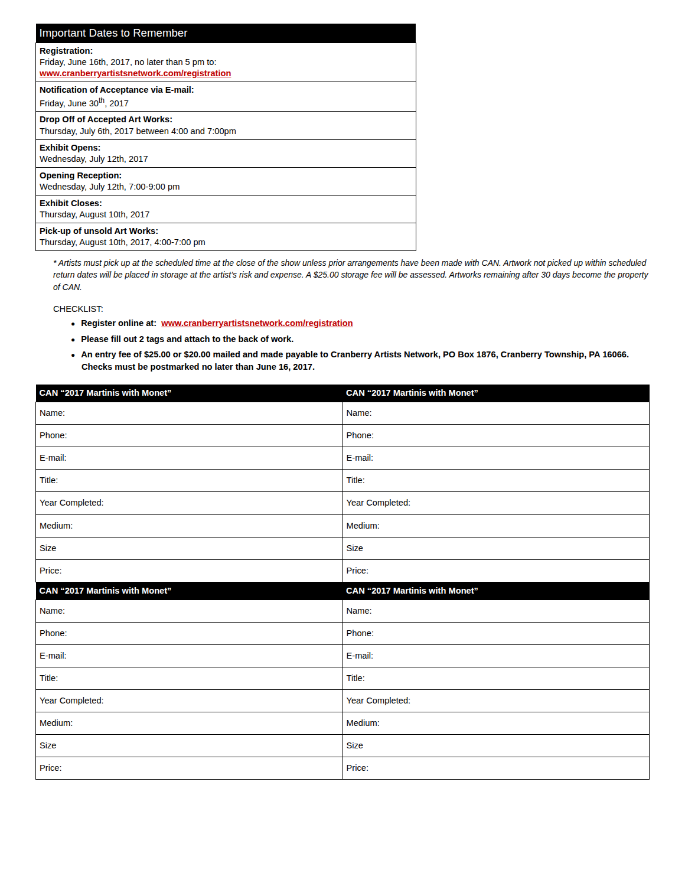| Important Dates to Remember |
| --- |
| Registration: Friday, June 16th, 2017, no later than 5 pm to: www.cranberryartistsnetwork.com/registration |
| Notification of Acceptance via E-mail: Friday, June 30 th , 2017 |
| Drop Off of Accepted Art Works: Thursday, July 6th, 2017 between 4:00 and 7:00pm |
| Exhibit Opens: Wednesday, July 12th, 2017 |
| Opening Reception: Wednesday, July 12th, 7:00-9:00 pm |
| Exhibit Closes: Thursday, August 10th, 2017 |
| Pick-up of unsold Art Works: Thursday, August 10th, 2017, 4:00-7:00 pm |
* Artists must pick up at the scheduled time at the close of the show unless prior arrangements have been made with CAN. Artwork not picked up within scheduled return dates will be placed in storage at the artist’s risk and expense. A $25.00 storage fee will be assessed. Artworks remaining after 30 days become the property of CAN.
CHECKLIST:
Register online at: www.cranberryartistsnetwork.com/registration
Please fill out 2 tags and attach to the back of work.
An entry fee of $25.00 or $20.00 mailed and made payable to Cranberry Artists Network, PO Box 1876, Cranberry Township, PA 16066. Checks must be postmarked no later than June 16, 2017.
| CAN “2017 Martinis with Monet” | CAN “2017 Martinis with Monet” |
| --- | --- |
| Name: | Name: |
| Phone: | Phone: |
| E-mail: | E-mail: |
| Title: | Title: |
| Year Completed: | Year Completed: |
| Medium: | Medium: |
| Size | Size |
| Price: | Price: |
| CAN “2017 Martinis with Monet” | CAN “2017 Martinis with Monet” |
| Name: | Name: |
| Phone: | Phone: |
| E-mail: | E-mail: |
| Title: | Title: |
| Year Completed: | Year Completed: |
| Medium: | Medium: |
| Size | Size |
| Price: | Price: |